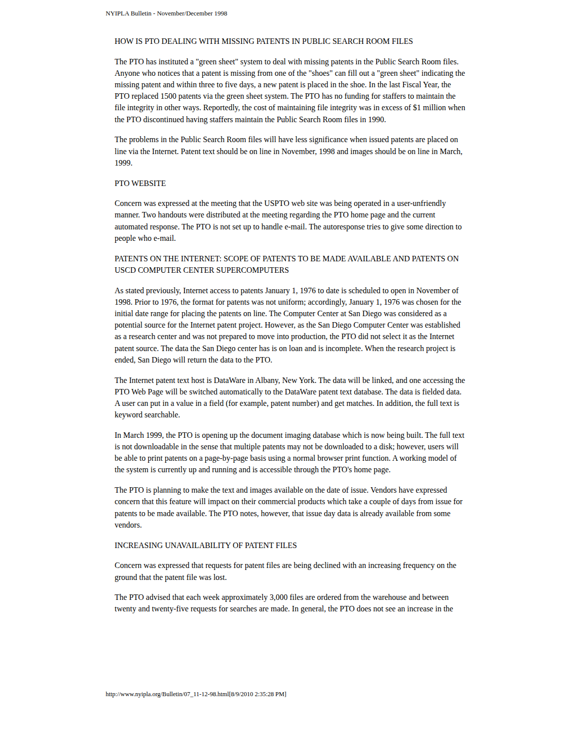NYIPLA Bulletin - November/December 1998
How is PTO dealing with missing patents in public search room files
The PTO has instituted a "green sheet" system to deal with missing patents in the Public Search Room files. Anyone who notices that a patent is missing from one of the "shoes" can fill out a "green sheet" indicating the missing patent and within three to five days, a new patent is placed in the shoe. In the last Fiscal Year, the PTO replaced 1500 patents via the green sheet system. The PTO has no funding for staffers to maintain the file integrity in other ways. Reportedly, the cost of maintaining file integrity was in excess of $1 million when the PTO discontinued having staffers maintain the Public Search Room files in 1990.
The problems in the Public Search Room files will have less significance when issued patents are placed on line via the Internet. Patent text should be on line in November, 1998 and images should be on line in March, 1999.
PTO Website
Concern was expressed at the meeting that the USPTO web site was being operated in a user-unfriendly manner. Two handouts were distributed at the meeting regarding the PTO home page and the current automated response. The PTO is not set up to handle e-mail. The autoresponse tries to give some direction to people who e-mail.
Patents on the Internet: Scope of patents to be made available and patents on USCD computer center supercomputers
As stated previously, Internet access to patents January 1, 1976 to date is scheduled to open in November of 1998. Prior to 1976, the format for patents was not uniform; accordingly, January 1, 1976 was chosen for the initial date range for placing the patents on line. The Computer Center at San Diego was considered as a potential source for the Internet patent project. However, as the San Diego Computer Center was established as a research center and was not prepared to move into production, the PTO did not select it as the Internet patent source. The data the San Diego center has is on loan and is incomplete. When the research project is ended, San Diego will return the data to the PTO.
The Internet patent text host is DataWare in Albany, New York. The data will be linked, and one accessing the PTO Web Page will be switched automatically to the DataWare patent text database. The data is fielded data. A user can put in a value in a field (for example, patent number) and get matches. In addition, the full text is keyword searchable.
In March 1999, the PTO is opening up the document imaging database which is now being built. The full text is not downloadable in the sense that multiple patents may not be downloaded to a disk; however, users will be able to print patents on a page-by-page basis using a normal browser print function. A working model of the system is currently up and running and is accessible through the PTO's home page.
The PTO is planning to make the text and images available on the date of issue. Vendors have expressed concern that this feature will impact on their commercial products which take a couple of days from issue for patents to be made available. The PTO notes, however, that issue day data is already available from some vendors.
Increasing unavailability of patent files
Concern was expressed that requests for patent files are being declined with an increasing frequency on the ground that the patent file was lost.
The PTO advised that each week approximately 3,000 files are ordered from the warehouse and between twenty and twenty-five requests for searches are made. In general, the PTO does not see an increase in the
http://www.nyipla.org/Bulletin/07_11-12-98.html[8/9/2010 2:35:28 PM]